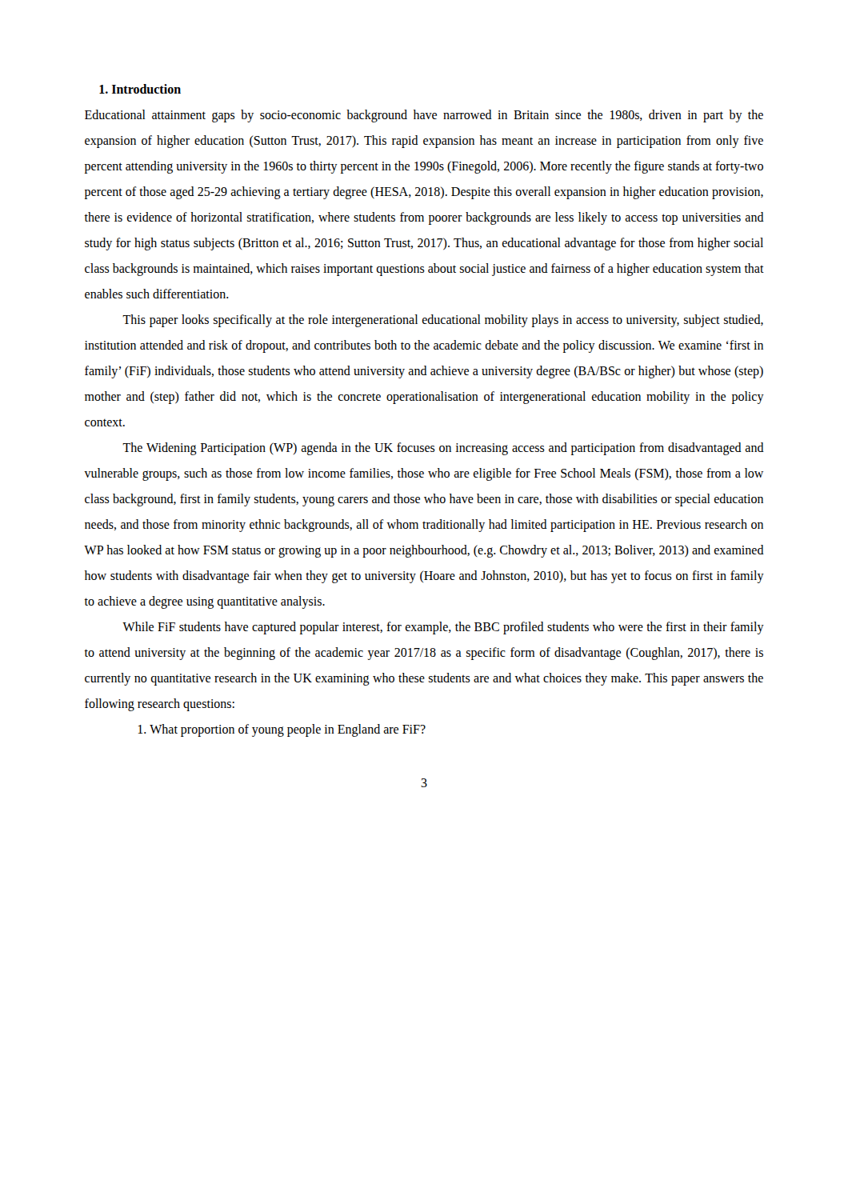Introduction
Educational attainment gaps by socio-economic background have narrowed in Britain since the 1980s, driven in part by the expansion of higher education (Sutton Trust, 2017). This rapid expansion has meant an increase in participation from only five percent attending university in the 1960s to thirty percent in the 1990s (Finegold, 2006). More recently the figure stands at forty-two percent of those aged 25-29 achieving a tertiary degree (HESA, 2018). Despite this overall expansion in higher education provision, there is evidence of horizontal stratification, where students from poorer backgrounds are less likely to access top universities and study for high status subjects (Britton et al., 2016; Sutton Trust, 2017). Thus, an educational advantage for those from higher social class backgrounds is maintained, which raises important questions about social justice and fairness of a higher education system that enables such differentiation.
This paper looks specifically at the role intergenerational educational mobility plays in access to university, subject studied, institution attended and risk of dropout, and contributes both to the academic debate and the policy discussion. We examine ‘first in family’ (FiF) individuals, those students who attend university and achieve a university degree (BA/BSc or higher) but whose (step) mother and (step) father did not, which is the concrete operationalisation of intergenerational education mobility in the policy context.
The Widening Participation (WP) agenda in the UK focuses on increasing access and participation from disadvantaged and vulnerable groups, such as those from low income families, those who are eligible for Free School Meals (FSM), those from a low class background, first in family students, young carers and those who have been in care, those with disabilities or special education needs, and those from minority ethnic backgrounds, all of whom traditionally had limited participation in HE. Previous research on WP has looked at how FSM status or growing up in a poor neighbourhood, (e.g. Chowdry et al., 2013; Boliver, 2013) and examined how students with disadvantage fair when they get to university (Hoare and Johnston, 2010), but has yet to focus on first in family to achieve a degree using quantitative analysis.
While FiF students have captured popular interest, for example, the BBC profiled students who were the first in their family to attend university at the beginning of the academic year 2017/18 as a specific form of disadvantage (Coughlan, 2017), there is currently no quantitative research in the UK examining who these students are and what choices they make. This paper answers the following research questions:
What proportion of young people in England are FiF?
3